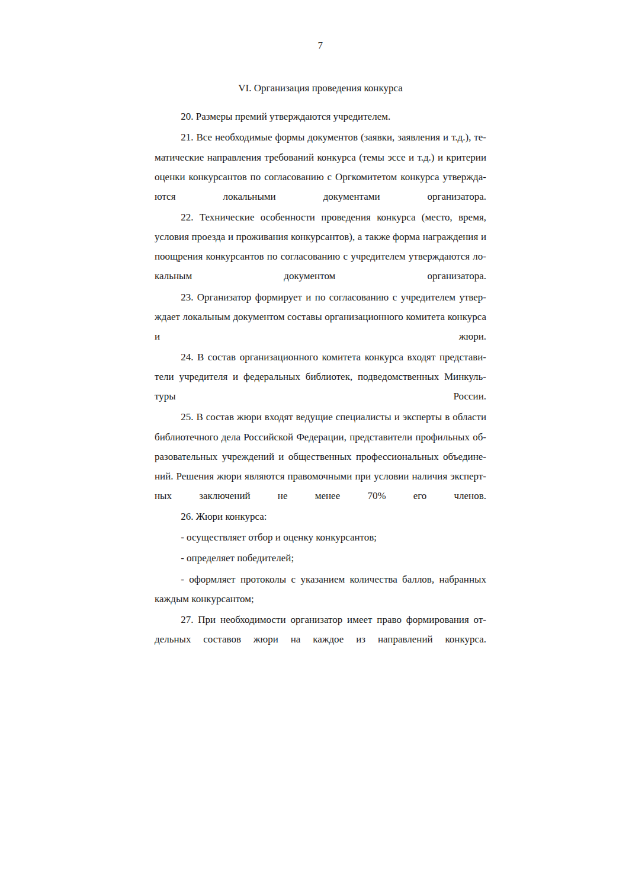7
VI. Организация проведения конкурса
20. Размеры премий утверждаются учредителем.
21. Все необходимые формы документов (заявки, заявления и т.д.), тематические направления требований конкурса (темы эссе и т.д.) и критерии оценки конкурсантов по согласованию с Оргкомитетом конкурса утверждаются локальными документами организатора.
22. Технические особенности проведения конкурса (место, время, условия проезда и проживания конкурсантов), а также форма награждения и поощрения конкурсантов по согласованию с учредителем утверждаются локальным документом организатора.
23. Организатор формирует и по согласованию с учредителем утверждает локальным документом составы организационного комитета конкурса и жюри.
24. В состав организационного комитета конкурса входят представители учредителя и федеральных библиотек, подведомственных Минкультуры России.
25. В состав жюри входят ведущие специалисты и эксперты в области библиотечного дела Российской Федерации, представители профильных образовательных учреждений и общественных профессиональных объединений. Решения жюри являются правомочными при условии наличия экспертных заключений не менее 70% его членов.
26. Жюри конкурса:
- осуществляет отбор и оценку конкурсантов;
- определяет победителей;
- оформляет протоколы с указанием количества баллов, набранных каждым конкурсантом;
27. При необходимости организатор имеет право формирования отдельных составов жюри на каждое из направлений конкурса.